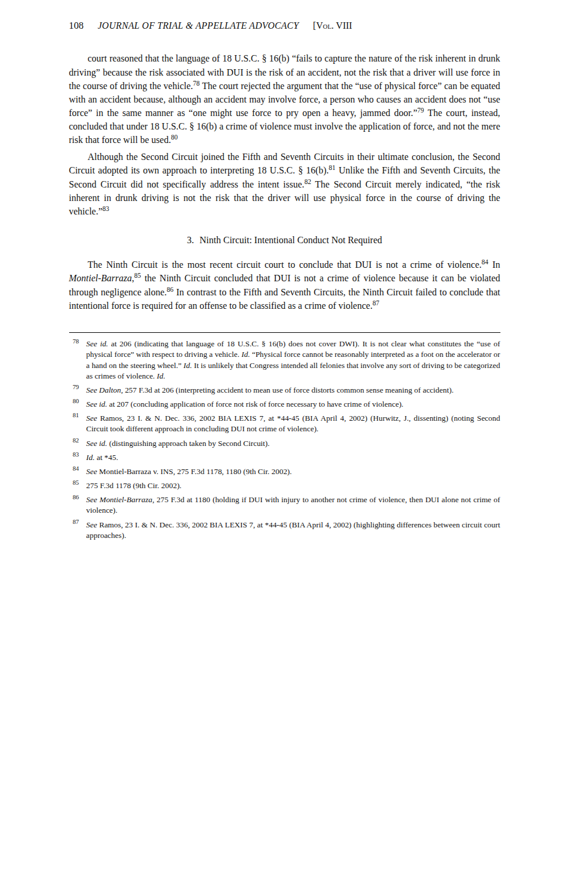108 JOURNAL OF TRIAL & APPELLATE ADVOCACY [Vol. VIII
court reasoned that the language of 18 U.S.C. § 16(b) “fails to capture the nature of the risk inherent in drunk driving” because the risk associated with DUI is the risk of an accident, not the risk that a driver will use force in the course of driving the vehicle.78 The court rejected the argument that the “use of physical force” can be equated with an accident because, although an accident may involve force, a person who causes an accident does not “use force” in the same manner as “one might use force to pry open a heavy, jammed door.”79 The court, instead, concluded that under 18 U.S.C. § 16(b) a crime of violence must involve the application of force, and not the mere risk that force will be used.80
Although the Second Circuit joined the Fifth and Seventh Circuits in their ultimate conclusion, the Second Circuit adopted its own approach to interpreting 18 U.S.C. § 16(b).81 Unlike the Fifth and Seventh Circuits, the Second Circuit did not specifically address the intent issue.82 The Second Circuit merely indicated, “the risk inherent in drunk driving is not the risk that the driver will use physical force in the course of driving the vehicle.”83
3. Ninth Circuit: Intentional Conduct Not Required
The Ninth Circuit is the most recent circuit court to conclude that DUI is not a crime of violence.84 In Montiel-Barraza,85 the Ninth Circuit concluded that DUI is not a crime of violence because it can be violated through negligence alone.86 In contrast to the Fifth and Seventh Circuits, the Ninth Circuit failed to conclude that intentional force is required for an offense to be classified as a crime of violence.87
See id. at 206 (indicating that language of 18 U.S.C. § 16(b) does not cover DWI). It is not clear what constitutes the “use of physical force” with respect to driving a vehicle. Id. “Physical force cannot be reasonably interpreted as a foot on the accelerator or a hand on the steering wheel.” Id. It is unlikely that Congress intended all felonies that involve any sort of driving to be categorized as crimes of violence. Id.
See Dalton, 257 F.3d at 206 (interpreting accident to mean use of force distorts common sense meaning of accident).
See id. at 207 (concluding application of force not risk of force necessary to have crime of violence).
See Ramos, 23 I. & N. Dec. 336, 2002 BIA LEXIS 7, at *44-45 (BIA April 4, 2002) (Hurwitz, J., dissenting) (noting Second Circuit took different approach in concluding DUI not crime of violence).
See id. (distinguishing approach taken by Second Circuit).
Id. at *45.
See Montiel-Barraza v. INS, 275 F.3d 1178, 1180 (9th Cir. 2002).
275 F.3d 1178 (9th Cir. 2002).
See Montiel-Barraza, 275 F.3d at 1180 (holding if DUI with injury to another not crime of violence, then DUI alone not crime of violence).
See Ramos, 23 I. & N. Dec. 336, 2002 BIA LEXIS 7, at *44-45 (BIA April 4, 2002) (highlighting differences between circuit court approaches).